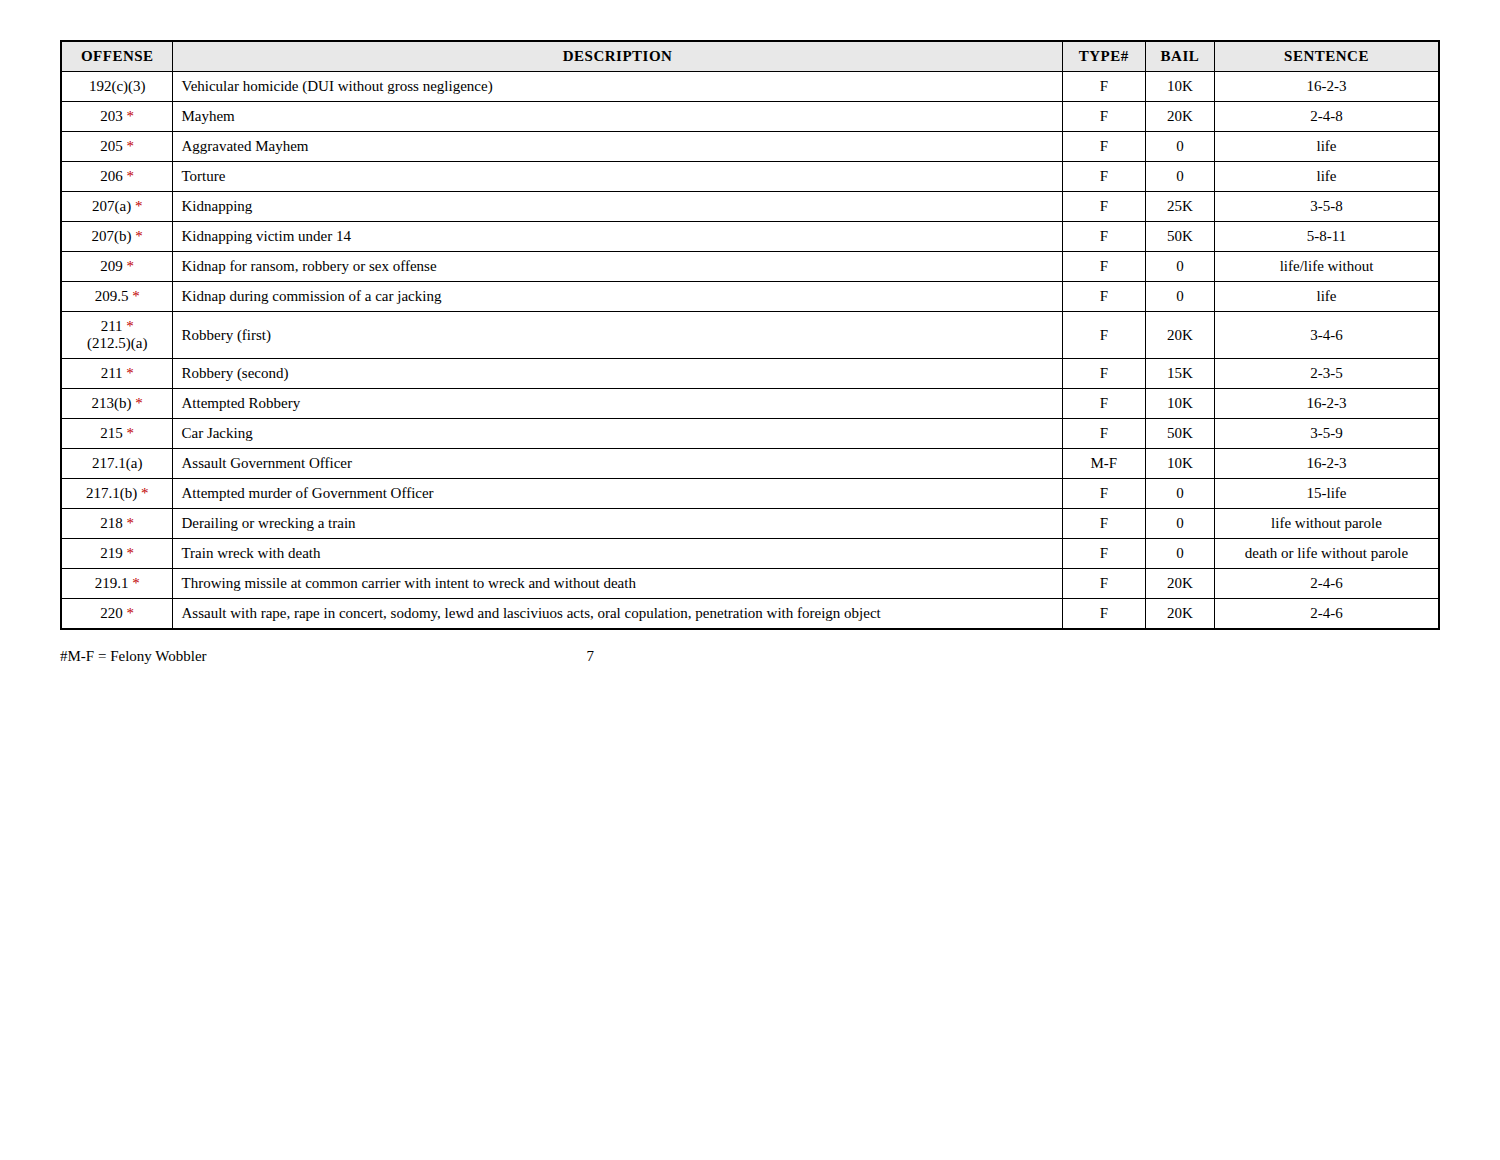| OFFENSE | DESCRIPTION | TYPE# | BAIL | SENTENCE |
| --- | --- | --- | --- | --- |
| 192(c)(3) | Vehicular homicide (DUI without gross negligence) | F | 10K | 16-2-3 |
| 203 * | Mayhem | F | 20K | 2-4-8 |
| 205 * | Aggravated Mayhem | F | 0 | life |
| 206 * | Torture | F | 0 | life |
| 207(a) * | Kidnapping | F | 25K | 3-5-8 |
| 207(b) * | Kidnapping victim under 14 | F | 50K | 5-8-11 |
| 209 * | Kidnap for ransom, robbery or sex offense | F | 0 | life/life without |
| 209.5 * | Kidnap during commission of a car jacking | F | 0 | life |
| 211 * (212.5)(a) | Robbery (first) | F | 20K | 3-4-6 |
| 211 * | Robbery (second) | F | 15K | 2-3-5 |
| 213(b) * | Attempted Robbery | F | 10K | 16-2-3 |
| 215 * | Car Jacking | F | 50K | 3-5-9 |
| 217.1(a) | Assault Government Officer | M-F | 10K | 16-2-3 |
| 217.1(b) * | Attempted murder of Government Officer | F | 0 | 15-life |
| 218 * | Derailing or wrecking a train | F | 0 | life without parole |
| 219 * | Train wreck with death | F | 0 | death or life without parole |
| 219.1 * | Throwing missile at common carrier with intent to wreck and without death | F | 20K | 2-4-6 |
| 220 * | Assault with rape, rape in concert, sodomy, lewd and lasciviuos acts, oral copulation, penetration with foreign object | F | 20K | 2-4-6 |
#M-F = Felony Wobbler 7